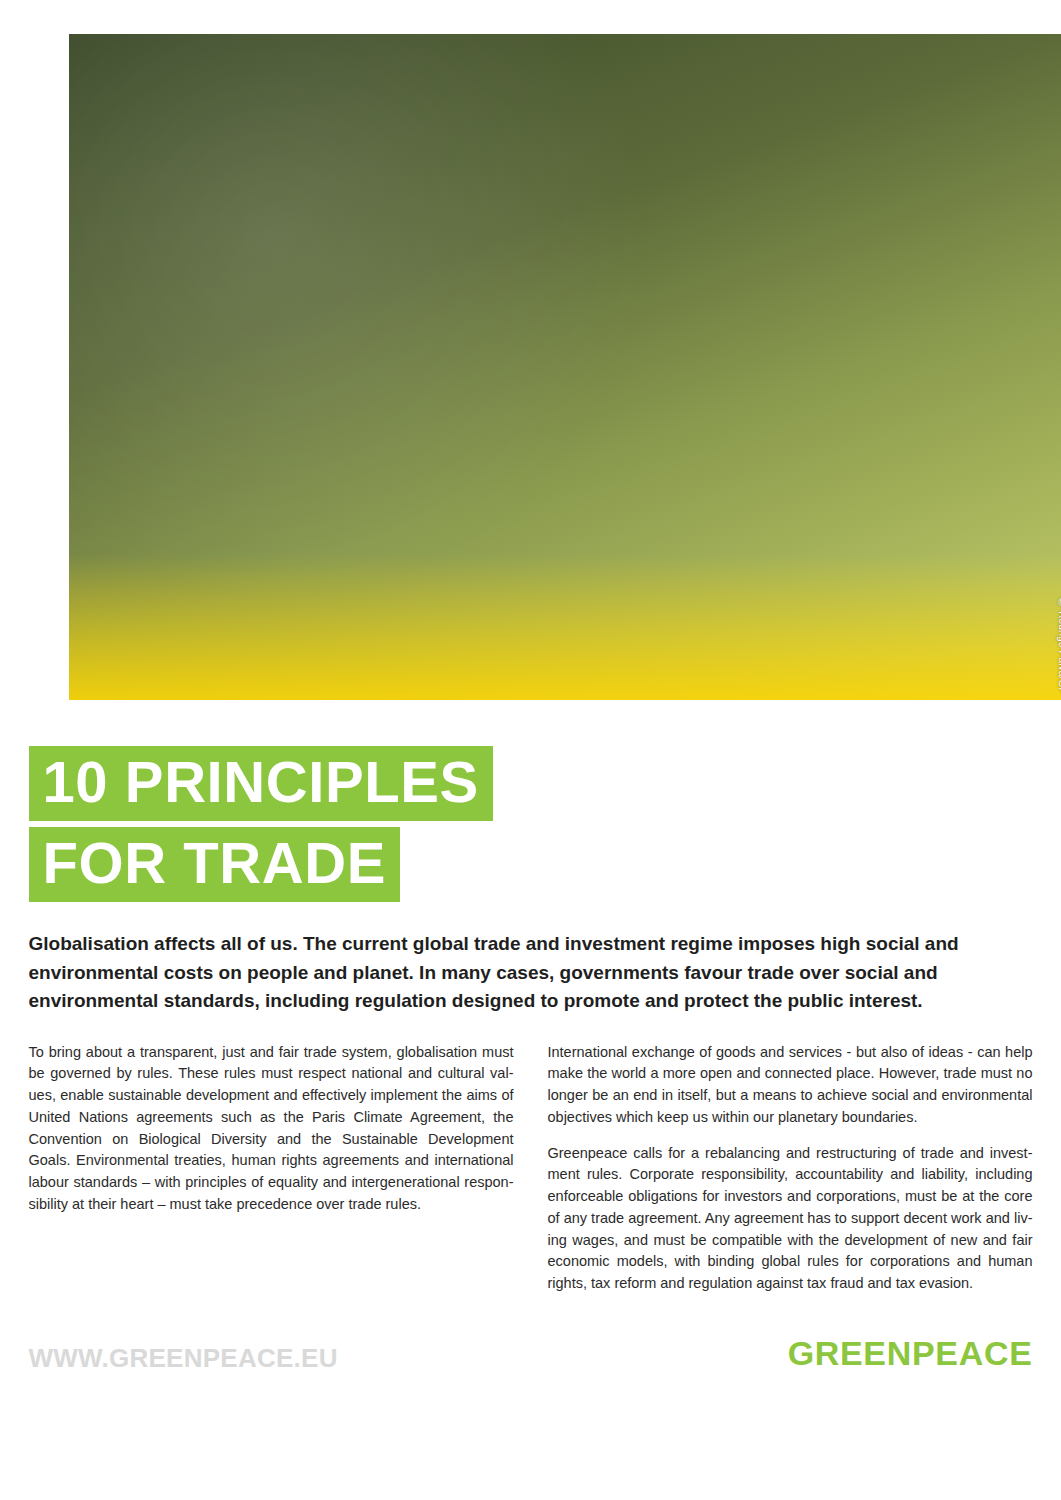© Rodrigo Paiva/GP
10 PRINCIPLES FOR TRADE
Globalisation affects all of us. The current global trade and investment regime imposes high social and environmental costs on people and planet. In many cases, governments favour trade over social and environmental standards, including regulation designed to promote and protect the public interest.
To bring about a transparent, just and fair trade system, globalisation must be governed by rules. These rules must respect national and cultural values, enable sustainable development and effectively implement the aims of United Nations agreements such as the Paris Climate Agreement, the Convention on Biological Diversity and the Sustainable Development Goals. Environmental treaties, human rights agreements and international labour standards – with principles of equality and intergenerational responsibility at their heart – must take precedence over trade rules.
International exchange of goods and services - but also of ideas - can help make the world a more open and connected place. However, trade must no longer be an end in itself, but a means to achieve social and environmental objectives which keep us within our planetary boundaries.
Greenpeace calls for a rebalancing and restructuring of trade and investment rules. Corporate responsibility, accountability and liability, including enforceable obligations for investors and corporations, must be at the core of any trade agreement. Any agreement has to support decent work and living wages, and must be compatible with the development of new and fair economic models, with binding global rules for corporations and human rights, tax reform and regulation against tax fraud and tax evasion.
WWW.GREENPEACE.EU
GREENPEACE